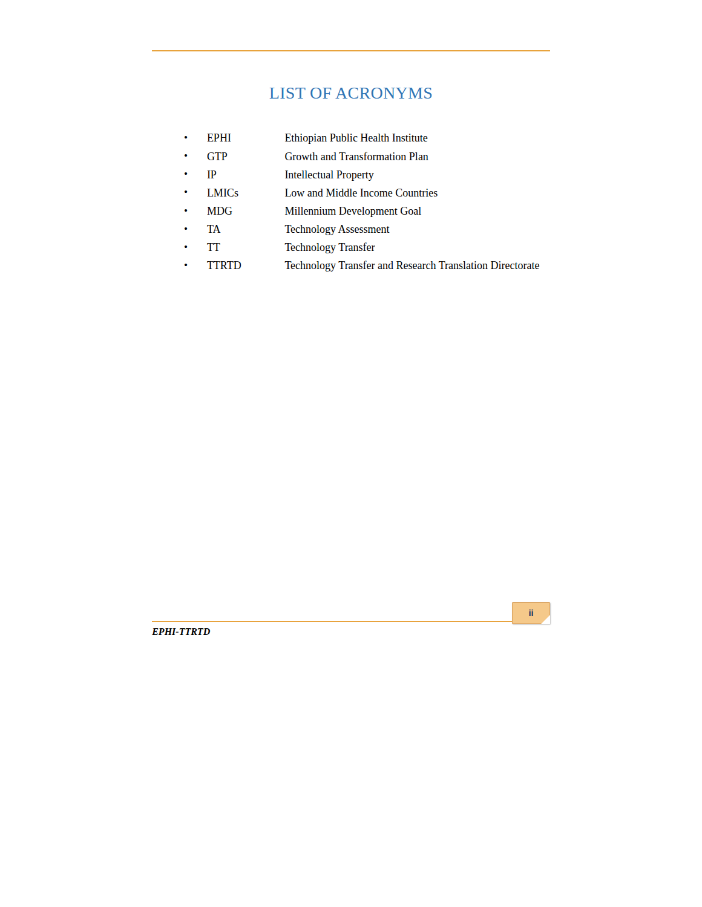LIST OF ACRONYMS
EPHI Ethiopian Public Health Institute
GTP Growth and Transformation Plan
IP Intellectual Property
LMICs Low and Middle Income Countries
MDG Millennium Development Goal
TA Technology Assessment
TT Technology Transfer
TTRTD Technology Transfer and Research Translation Directorate
ii
EPHI-TTRTD